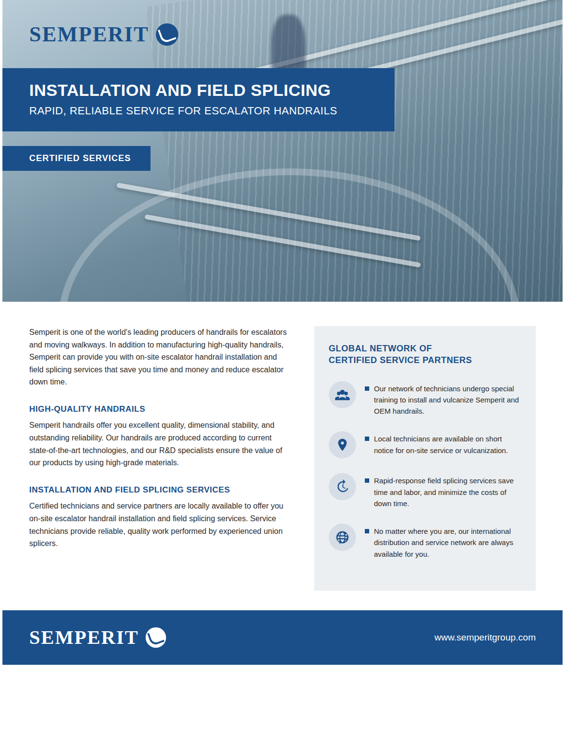SEMPERIT
INSTALLATION AND FIELD SPLICING
RAPID, RELIABLE SERVICE FOR ESCALATOR HANDRAILS
CERTIFIED SERVICES
Semperit is one of the world's leading producers of handrails for escalators and moving walkways. In addition to manufacturing high-quality handrails, Semperit can provide you with on-site escalator handrail installation and field splicing services that save you time and money and reduce escalator down time.
HIGH-QUALITY HANDRAILS
Semperit handrails offer you excellent quality, dimensional stability, and outstanding reliability. Our handrails are produced according to current state-of-the-art technologies, and our R&D specialists ensure the value of our products by using high-grade materials.
INSTALLATION AND FIELD SPLICING SERVICES
Certified technicians and service partners are locally available to offer you on-site escalator handrail installation and field splicing services. Service technicians provide reliable, quality work performed by experienced union splicers.
GLOBAL NETWORK OF
CERTIFIED SERVICE PARTNERS
Our network of technicians undergo special training to install and vulcanize Semperit and OEM handrails.
Local technicians are available on short notice for on-site service or vulcanization.
Rapid-response field splicing services save time and labor, and minimize the costs of down time.
No matter where you are, our international distribution and service network are always available for you.
SEMPERIT
www.semperitgroup.com